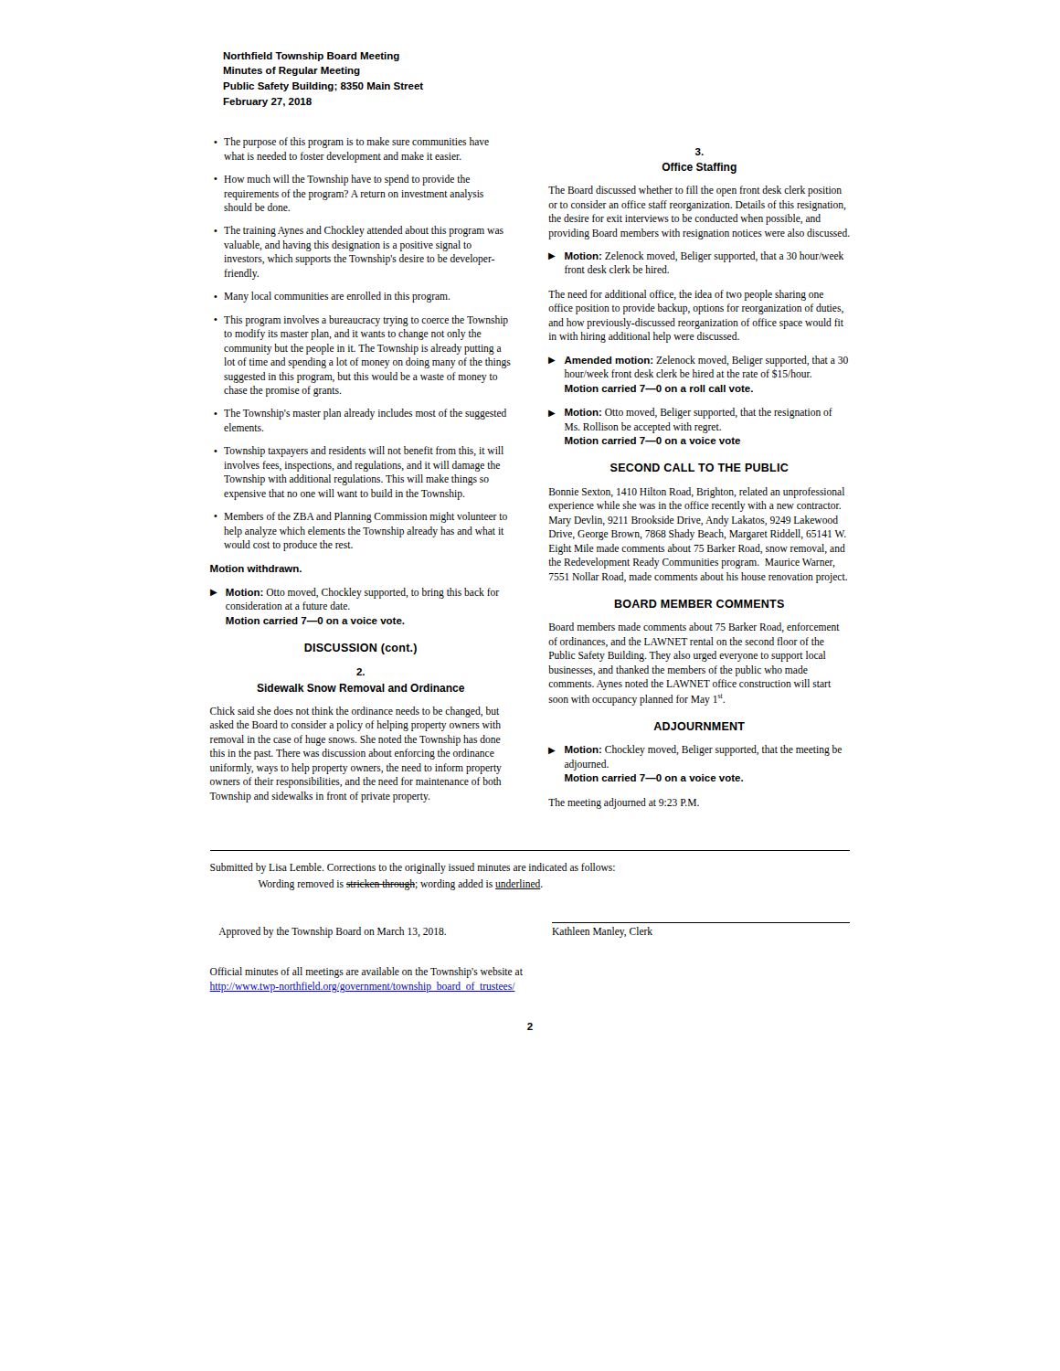Northfield Township Board Meeting
Minutes of Regular Meeting
Public Safety Building; 8350 Main Street
February 27, 2018
The purpose of this program is to make sure communities have what is needed to foster development and make it easier.
How much will the Township have to spend to provide the requirements of the program? A return on investment analysis should be done.
The training Aynes and Chockley attended about this program was valuable, and having this designation is a positive signal to investors, which supports the Township's desire to be developer-friendly.
Many local communities are enrolled in this program.
This program involves a bureaucracy trying to coerce the Township to modify its master plan, and it wants to change not only the community but the people in it. The Township is already putting a lot of time and spending a lot of money on doing many of the things suggested in this program, but this would be a waste of money to chase the promise of grants.
The Township's master plan already includes most of the suggested elements.
Township taxpayers and residents will not benefit from this, it will involves fees, inspections, and regulations, and it will damage the Township with additional regulations. This will make things so expensive that no one will want to build in the Township.
Members of the ZBA and Planning Commission might volunteer to help analyze which elements the Township already has and what it would cost to produce the rest.
Motion withdrawn.
Motion: Otto moved, Chockley supported, to bring this back for consideration at a future date. Motion carried 7—0 on a voice vote.
DISCUSSION (cont.)
2.
Sidewalk Snow Removal and Ordinance
Chick said she does not think the ordinance needs to be changed, but asked the Board to consider a policy of helping property owners with removal in the case of huge snows. She noted the Township has done this in the past. There was discussion about enforcing the ordinance uniformly, ways to help property owners, the need to inform property owners of their responsibilities, and the need for maintenance of both Township and sidewalks in front of private property.
3.
Office Staffing
The Board discussed whether to fill the open front desk clerk position or to consider an office staff reorganization. Details of this resignation, the desire for exit interviews to be conducted when possible, and providing Board members with resignation notices were also discussed.
Motion: Zelenock moved, Beliger supported, that a 30 hour/week front desk clerk be hired.
The need for additional office, the idea of two people sharing one office position to provide backup, options for reorganization of duties, and how previously-discussed reorganization of office space would fit in with hiring additional help were discussed.
Amended motion: Zelenock moved, Beliger supported, that a 30 hour/week front desk clerk be hired at the rate of $15/hour. Motion carried 7—0 on a roll call vote.
Motion: Otto moved, Beliger supported, that the resignation of Ms. Rollison be accepted with regret. Motion carried 7—0 on a voice vote
SECOND CALL TO THE PUBLIC
Bonnie Sexton, 1410 Hilton Road, Brighton, related an unprofessional experience while she was in the office recently with a new contractor. Mary Devlin, 9211 Brookside Drive, Andy Lakatos, 9249 Lakewood Drive, George Brown, 7868 Shady Beach, Margaret Riddell, 65141 W. Eight Mile made comments about 75 Barker Road, snow removal, and the Redevelopment Ready Communities program. Maurice Warner, 7551 Nollar Road, made comments about his house renovation project.
BOARD MEMBER COMMENTS
Board members made comments about 75 Barker Road, enforcement of ordinances, and the LAWNET rental on the second floor of the Public Safety Building. They also urged everyone to support local businesses, and thanked the members of the public who made comments. Aynes noted the LAWNET office construction will start soon with occupancy planned for May 1st.
ADJOURNMENT
Motion: Chockley moved, Beliger supported, that the meeting be adjourned. Motion carried 7—0 on a voice vote.
The meeting adjourned at 9:23 P.M.
Submitted by Lisa Lemble. Corrections to the originally issued minutes are indicated as follows:
Wording removed is stricken through; wording added is underlined.
Approved by the Township Board on March 13, 2018.
Kathleen Manley, Clerk
Official minutes of all meetings are available on the Township's website at
http://www.twp-northfield.org/government/township_board_of_trustees/
2